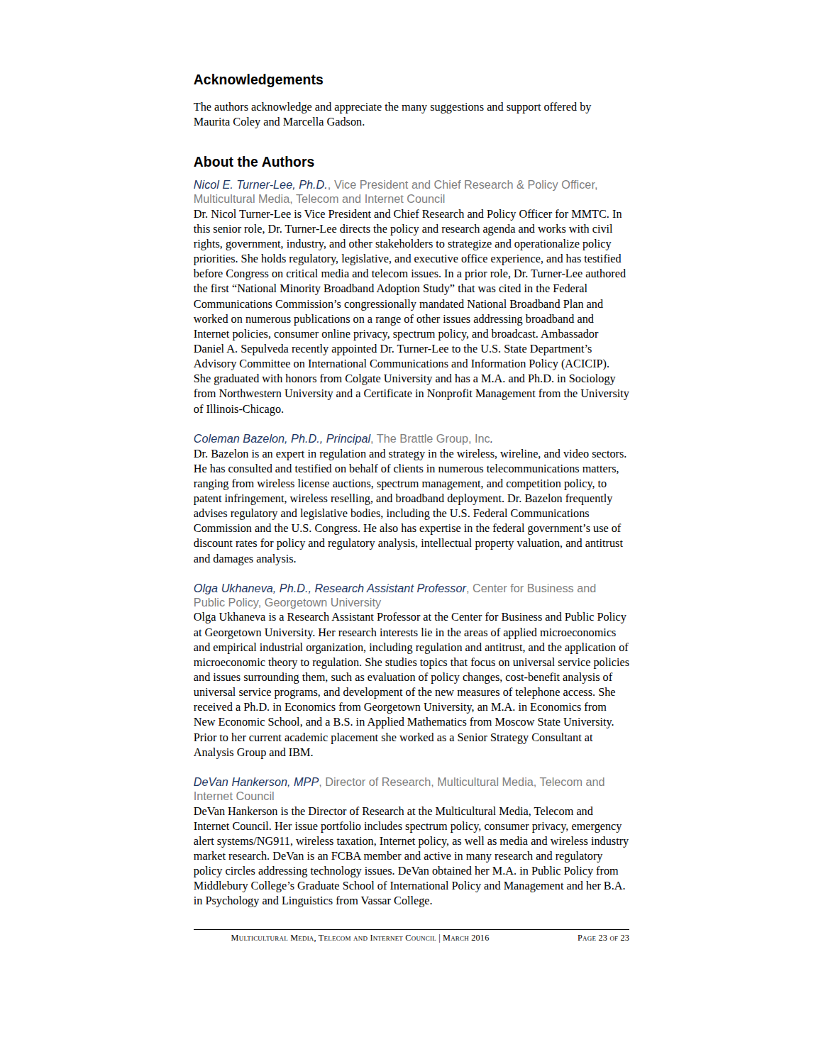Acknowledgements
The authors acknowledge and appreciate the many suggestions and support offered by Maurita Coley and Marcella Gadson.
About the Authors
Nicol E. Turner-Lee, Ph.D., Vice President and Chief Research & Policy Officer, Multicultural Media, Telecom and Internet Council
Dr. Nicol Turner-Lee is Vice President and Chief Research and Policy Officer for MMTC. In this senior role, Dr. Turner-Lee directs the policy and research agenda and works with civil rights, government, industry, and other stakeholders to strategize and operationalize policy priorities. She holds regulatory, legislative, and executive office experience, and has testified before Congress on critical media and telecom issues. In a prior role, Dr. Turner-Lee authored the first “National Minority Broadband Adoption Study” that was cited in the Federal Communications Commission’s congressionally mandated National Broadband Plan and worked on numerous publications on a range of other issues addressing broadband and Internet policies, consumer online privacy, spectrum policy, and broadcast. Ambassador Daniel A. Sepulveda recently appointed Dr. Turner-Lee to the U.S. State Department’s Advisory Committee on International Communications and Information Policy (ACICIP). She graduated with honors from Colgate University and has a M.A. and Ph.D. in Sociology from Northwestern University and a Certificate in Nonprofit Management from the University of Illinois-Chicago.
Coleman Bazelon, Ph.D., Principal, The Brattle Group, Inc.
Dr. Bazelon is an expert in regulation and strategy in the wireless, wireline, and video sectors. He has consulted and testified on behalf of clients in numerous telecommunications matters, ranging from wireless license auctions, spectrum management, and competition policy, to patent infringement, wireless reselling, and broadband deployment. Dr. Bazelon frequently advises regulatory and legislative bodies, including the U.S. Federal Communications Commission and the U.S. Congress. He also has expertise in the federal government’s use of discount rates for policy and regulatory analysis, intellectual property valuation, and antitrust and damages analysis.
Olga Ukhaneva, Ph.D., Research Assistant Professor, Center for Business and Public Policy, Georgetown University
Olga Ukhaneva is a Research Assistant Professor at the Center for Business and Public Policy at Georgetown University. Her research interests lie in the areas of applied microeconomics and empirical industrial organization, including regulation and antitrust, and the application of microeconomic theory to regulation. She studies topics that focus on universal service policies and issues surrounding them, such as evaluation of policy changes, cost-benefit analysis of universal service programs, and development of the new measures of telephone access. She received a Ph.D. in Economics from Georgetown University, an M.A. in Economics from New Economic School, and a B.S. in Applied Mathematics from Moscow State University. Prior to her current academic placement she worked as a Senior Strategy Consultant at Analysis Group and IBM.
DeVan Hankerson, MPP, Director of Research, Multicultural Media, Telecom and Internet Council
DeVan Hankerson is the Director of Research at the Multicultural Media, Telecom and Internet Council. Her issue portfolio includes spectrum policy, consumer privacy, emergency alert systems/NG911, wireless taxation, Internet policy, as well as media and wireless industry market research. DeVan is an FCBA member and active in many research and regulatory policy circles addressing technology issues. DeVan obtained her M.A. in Public Policy from Middlebury College’s Graduate School of International Policy and Management and her B.A. in Psychology and Linguistics from Vassar College.
Multicultural Media, Telecom and Internet Council | March 2016 Page 23 of 23